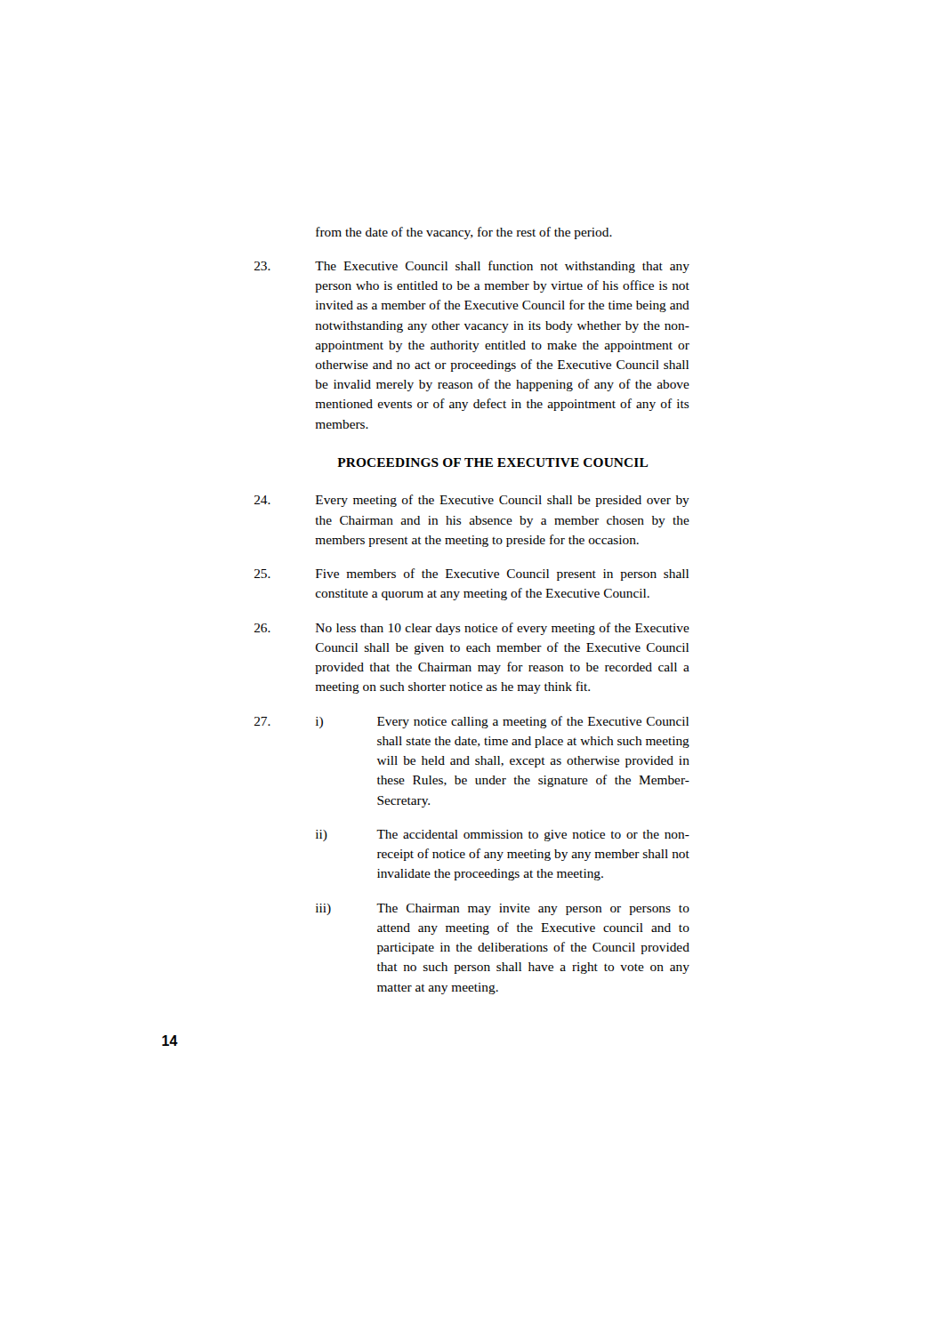from the date of the vacancy, for the rest of the period.
23.
The Executive Council shall function not withstanding that any person who is entitled to be a member by virtue of his office is not invited as a member of the Executive Council for the time being and notwithstanding any other vacancy in its body whether by the non-appointment by the authority entitled to make the appointment or otherwise and no act or proceedings of the Executive Council shall be invalid merely by reason of the happening of any of the above mentioned events or of any defect in the appointment of any of its members.
PROCEEDINGS OF THE EXECUTIVE COUNCIL
24.
Every meeting of the Executive Council shall be presided over by the Chairman and in his absence by a member chosen by the members present at the meeting to preside for the occasion.
25.
Five members of the Executive Council present in person shall constitute a quorum at any meeting of the Executive Council.
26.
No less than 10 clear days notice of every meeting of the Executive Council shall be given to each member of the Executive Council provided that the Chairman may for reason to be recorded call a meeting on such shorter notice as he may think fit.
27.
i)
Every notice calling a meeting of the Executive Council shall state the date, time and place at which such meeting will be held and shall, except as otherwise provided in these Rules, be under the signature of the Member-Secretary.
ii)
The accidental ommission to give notice to or the non-receipt of notice of any meeting by any member shall not invalidate the proceedings at the meeting.
iii)
The Chairman may invite any person or persons to attend any meeting of the Executive council and to participate in the deliberations of the Council provided that no such person shall have a right to vote on any matter at any meeting.
14